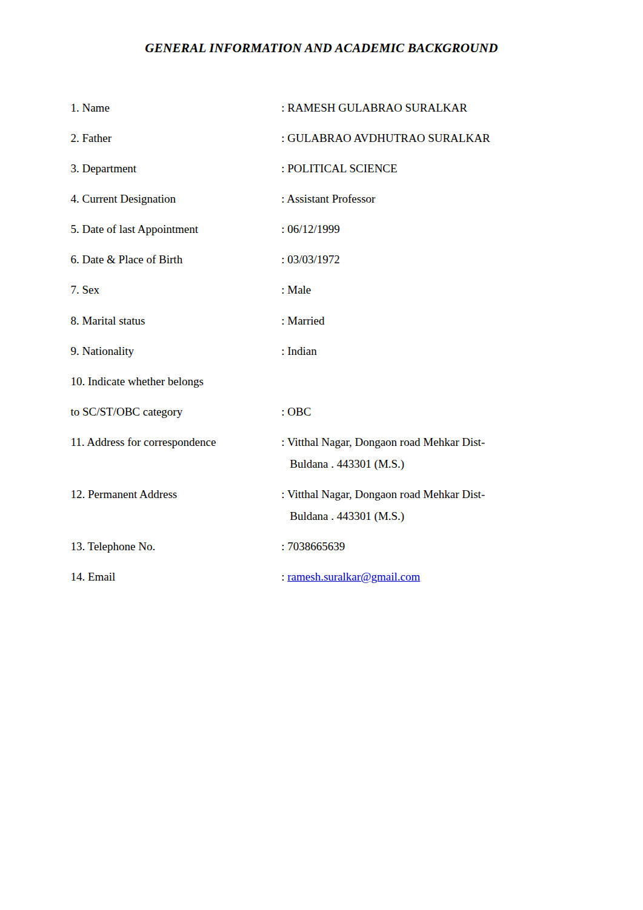GENERAL INFORMATION AND ACADEMIC BACKGROUND
| 1. Name | : RAMESH GULABRAO SURALKAR |
| 2. Father | : GULABRAO AVDHUTRAO SURALKAR |
| 3. Department | : POLITICAL SCIENCE |
| 4. Current Designation | : Assistant Professor |
| 5. Date of last Appointment | : 06/12/1999 |
| 6. Date & Place of Birth | : 03/03/1972 |
| 7. Sex | : Male |
| 8. Marital status | : Married |
| 9. Nationality | : Indian |
| 10. Indicate whether belongs | |
| to SC/ST/OBC category | : OBC |
| 11. Address for correspondence | : Vitthal Nagar, Dongaon road Mehkar Dist- Buldana . 443301 (M.S.) |
| 12. Permanent Address | : Vitthal Nagar, Dongaon road Mehkar Dist- Buldana . 443301 (M.S.) |
| 13. Telephone No. | : 7038665639 |
| 14. Email | : ramesh.suralkar@gmail.com |